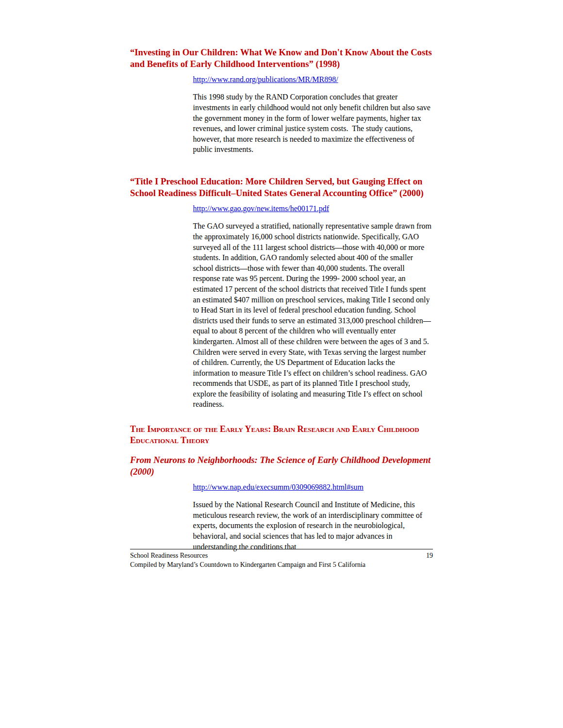“Investing in Our Children: What We Know and Don't Know About the Costs and Benefits of Early Childhood Interventions” (1998)
http://www.rand.org/publications/MR/MR898/
This 1998 study by the RAND Corporation concludes that greater investments in early childhood would not only benefit children but also save the government money in the form of lower welfare payments, higher tax revenues, and lower criminal justice system costs. The study cautions, however, that more research is needed to maximize the effectiveness of public investments.
“Title I Preschool Education: More Children Served, but Gauging Effect on School Readiness Difficult–United States General Accounting Office” (2000)
http://www.gao.gov/new.items/he00171.pdf
The GAO surveyed a stratified, nationally representative sample drawn from the approximately 16,000 school districts nationwide. Specifically, GAO surveyed all of the 111 largest school districts—those with 40,000 or more students. In addition, GAO randomly selected about 400 of the smaller school districts—those with fewer than 40,000 students. The overall response rate was 95 percent. During the 1999- 2000 school year, an estimated 17 percent of the school districts that received Title I funds spent an estimated $407 million on preschool services, making Title I second only to Head Start in its level of federal preschool education funding. School districts used their funds to serve an estimated 313,000 preschool children—equal to about 8 percent of the children who will eventually enter kindergarten. Almost all of these children were between the ages of 3 and 5. Children were served in every State, with Texas serving the largest number of children. Currently, the US Department of Education lacks the information to measure Title I’s effect on children’s school readiness. GAO recommends that USDE, as part of its planned Title I preschool study, explore the feasibility of isolating and measuring Title I’s effect on school readiness.
The Importance of the Early Years: Brain Research and Early Childhood Educational Theory
From Neurons to Neighborhoods: The Science of Early Childhood Development (2000)
http://www.nap.edu/execsumm/0309069882.html#sum
Issued by the National Research Council and Institute of Medicine, this meticulous research review, the work of an interdisciplinary committee of experts, documents the explosion of research in the neurobiological, behavioral, and social sciences that has led to major advances in understanding the conditions that
| School Readiness Resources | 19 |
| Compiled by Maryland’s Countdown to Kindergarten Campaign and First 5 California | |